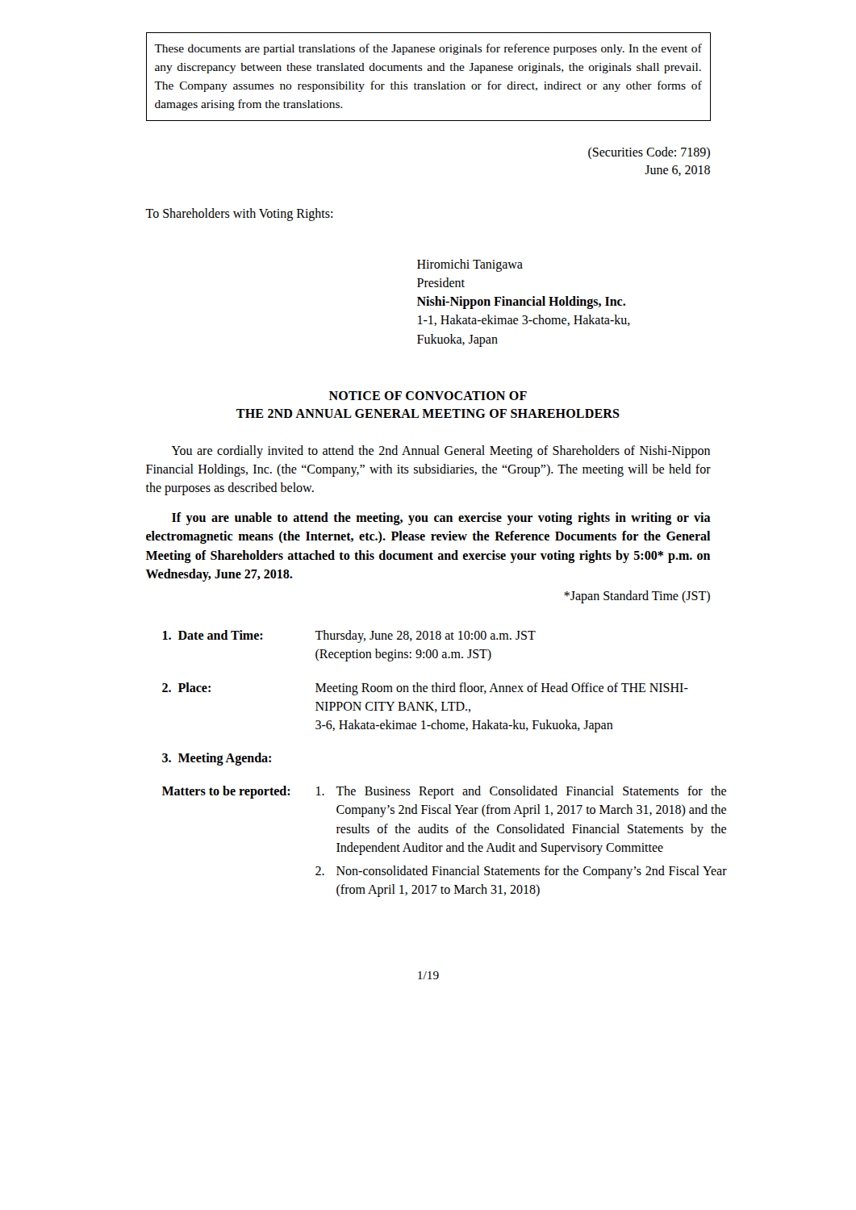These documents are partial translations of the Japanese originals for reference purposes only. In the event of any discrepancy between these translated documents and the Japanese originals, the originals shall prevail. The Company assumes no responsibility for this translation or for direct, indirect or any other forms of damages arising from the translations.
(Securities Code: 7189)
June 6, 2018
To Shareholders with Voting Rights:
Hiromichi Tanigawa
President
Nishi-Nippon Financial Holdings, Inc.
1-1, Hakata-ekimae 3-chome, Hakata-ku,
Fukuoka, Japan
NOTICE OF CONVOCATION OF
THE 2ND ANNUAL GENERAL MEETING OF SHAREHOLDERS
You are cordially invited to attend the 2nd Annual General Meeting of Shareholders of Nishi-Nippon Financial Holdings, Inc. (the “Company,” with its subsidiaries, the “Group”). The meeting will be held for the purposes as described below.
If you are unable to attend the meeting, you can exercise your voting rights in writing or via electromagnetic means (the Internet, etc.). Please review the Reference Documents for the General Meeting of Shareholders attached to this document and exercise your voting rights by 5:00* p.m. on Wednesday, June 27, 2018.
*Japan Standard Time (JST)
| 1. Date and Time: | Thursday, June 28, 2018 at 10:00 a.m. JST (Reception begins: 9:00 a.m. JST) |
| 2. Place: | Meeting Room on the third floor, Annex of Head Office of THE NISHI-NIPPON CITY BANK, LTD., 3-6, Hakata-ekimae 1-chome, Hakata-ku, Fukuoka, Japan |
| 3. Meeting Agenda: | |
| Matters to be reported: | The Business Report and Consolidated Financial Statements for the Company’s 2nd Fiscal Year (from April 1, 2017 to March 31, 2018) and the results of the audits of the Consolidated Financial Statements by the Independent Auditor and the Audit and Supervisory Committee Non-consolidated Financial Statements for the Company’s 2nd Fiscal Year (from April 1, 2017 to March 31, 2018) |
1/19